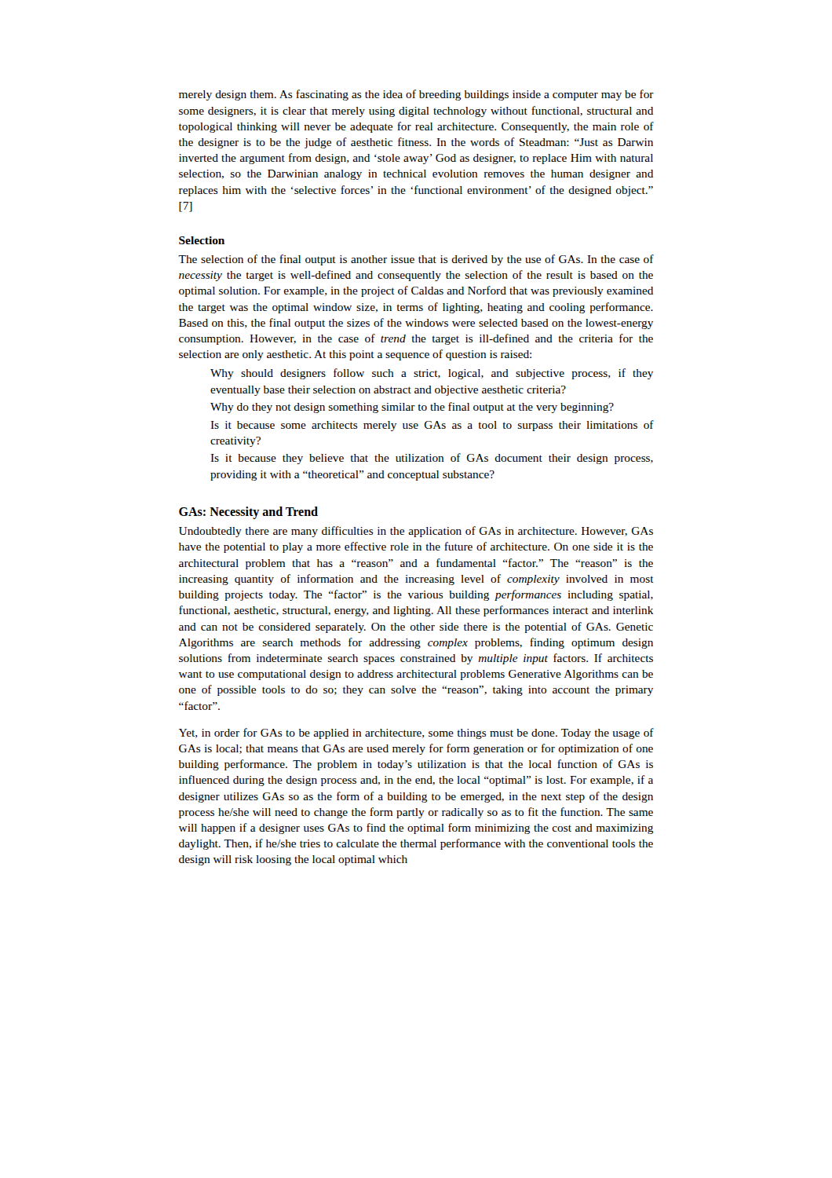merely design them. As fascinating as the idea of breeding buildings inside a computer may be for some designers, it is clear that merely using digital technology without functional, structural and topological thinking will never be adequate for real architecture. Consequently, the main role of the designer is to be the judge of aesthetic fitness. In the words of Steadman: “Just as Darwin inverted the argument from design, and ‘stole away’ God as designer, to replace Him with natural selection, so the Darwinian analogy in technical evolution removes the human designer and replaces him with the ‘selective forces’ in the ‘functional environment’ of the designed object.” [7]
Selection
The selection of the final output is another issue that is derived by the use of GAs. In the case of necessity the target is well-defined and consequently the selection of the result is based on the optimal solution. For example, in the project of Caldas and Norford that was previously examined the target was the optimal window size, in terms of lighting, heating and cooling performance. Based on this, the final output the sizes of the windows were selected based on the lowest-energy consumption. However, in the case of trend the target is ill-defined and the criteria for the selection are only aesthetic. At this point a sequence of question is raised:
Why should designers follow such a strict, logical, and subjective process, if they eventually base their selection on abstract and objective aesthetic criteria?
Why do they not design something similar to the final output at the very beginning?
Is it because some architects merely use GAs as a tool to surpass their limitations of creativity?
Is it because they believe that the utilization of GAs document their design process, providing it with a “theoretical” and conceptual substance?
GAs: Necessity and Trend
Undoubtedly there are many difficulties in the application of GAs in architecture. However, GAs have the potential to play a more effective role in the future of architecture. On one side it is the architectural problem that has a “reason” and a fundamental “factor.” The “reason” is the increasing quantity of information and the increasing level of complexity involved in most building projects today. The “factor” is the various building performances including spatial, functional, aesthetic, structural, energy, and lighting. All these performances interact and interlink and can not be considered separately. On the other side there is the potential of GAs. Genetic Algorithms are search methods for addressing complex problems, finding optimum design solutions from indeterminate search spaces constrained by multiple input factors. If architects want to use computational design to address architectural problems Generative Algorithms can be one of possible tools to do so; they can solve the “reason”, taking into account the primary “factor”.
Yet, in order for GAs to be applied in architecture, some things must be done. Today the usage of GAs is local; that means that GAs are used merely for form generation or for optimization of one building performance. The problem in today’s utilization is that the local function of GAs is influenced during the design process and, in the end, the local “optimal” is lost. For example, if a designer utilizes GAs so as the form of a building to be emerged, in the next step of the design process he/she will need to change the form partly or radically so as to fit the function. The same will happen if a designer uses GAs to find the optimal form minimizing the cost and maximizing daylight. Then, if he/she tries to calculate the thermal performance with the conventional tools the design will risk loosing the local optimal which